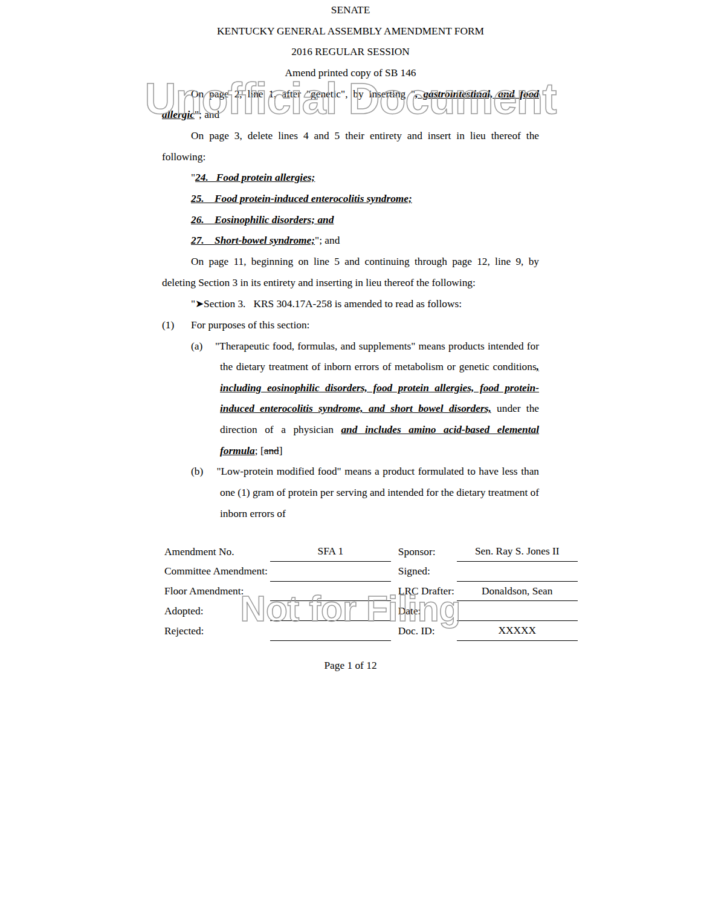Unofficial Document
Not for Filing
SENATE
KENTUCKY GENERAL ASSEMBLY AMENDMENT FORM
2016 REGULAR SESSION
Amend printed copy of SB 146
On page 2, line 1, after "genetic", by inserting ", gastrointestinal, and food allergic"; and
On page 3, delete lines 4 and 5 their entirety and insert in lieu thereof the following:
"24. Food protein allergies;
25. Food protein-induced enterocolitis syndrome;
26. Eosinophilic disorders; and
27. Short-bowel syndrome;"; and
On page 11, beginning on line 5 and continuing through page 12, line 9, by deleting Section 3 in its entirety and inserting in lieu thereof the following:
"➤Section 3. KRS 304.17A-258 is amended to read as follows:
(1) For purposes of this section:
(a) "Therapeutic food, formulas, and supplements" means products intended for the dietary treatment of inborn errors of metabolism or genetic conditions, including eosinophilic disorders, food protein allergies, food protein-induced enterocolitis syndrome, and short bowel disorders, under the direction of a physician and includes amino acid-based elemental formula; [and]
(b) "Low-protein modified food" means a product formulated to have less than one (1) gram of protein per serving and intended for the dietary treatment of inborn errors of
| Amendment No. | SFA 1 | | Sponsor: | Sen. Ray S. Jones II |
| Committee Amendment: | | | Signed: | |
| Floor Amendment: | | | LRC Drafter: | Donaldson, Sean |
| Adopted: | | | Date: | |
| Rejected: | | | Doc. ID: | XXXXX |
Page 1 of 12